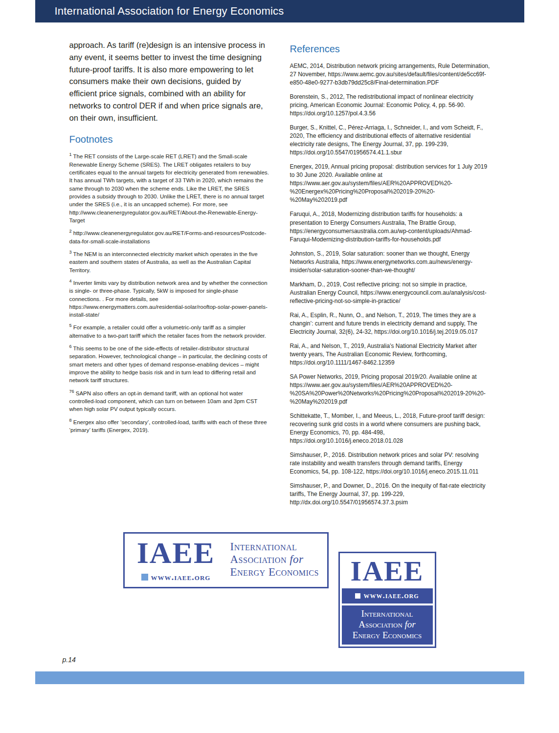International Association for Energy Economics
approach. As tariff (re)design is an intensive process in any event, it seems better to invest the time designing future-proof tariffs. It is also more empowering to let consumers make their own decisions, guided by efficient price signals, combined with an ability for networks to control DER if and when price signals are, on their own, insufficient.
Footnotes
1 The RET consists of the Large-scale RET (LRET) and the Small-scale Renewable Energy Scheme (SRES). The LRET obligates retailers to buy certificates equal to the annual targets for electricity generated from renewables. It has annual TWh targets, with a target of 33 TWh in 2020, which remains the same through to 2030 when the scheme ends. Like the LRET, the SRES provides a subsidy through to 2030. Unlike the LRET, there is no annual target under the SRES (i.e., it is an uncapped scheme). For more, see http://www.cleanenergyregulator.gov.au/RET/About-the-Renewable-Energy-Target
2 http://www.cleanenergyregulator.gov.au/RET/Forms-and-resources/Postcode-data-for-small-scale-installations
3 The NEM is an interconnected electricity market which operates in the five eastern and southern states of Australia, as well as the Australian Capital Territory.
4 Inverter limits vary by distribution network area and by whether the connection is single- or three-phase. Typically, 5kW is imposed for single-phase connections. . For more details, see https://www.energymatters.com.au/residential-solar/rooftop-solar-power-panels-install-state/
5 For example, a retailer could offer a volumetric-only tariff as a simpler alternative to a two-part tariff which the retailer faces from the network provider.
6 This seems to be one of the side-effects of retailer-distributor structural separation. However, technological change – in particular, the declining costs of smart meters and other types of demand response-enabling devices – might improve the ability to hedge basis risk and in turn lead to differing retail and network tariff structures.
76 SAPN also offers an opt-in demand tariff, with an optional hot water controlled-load component, which can turn on between 10am and 3pm CST when high solar PV output typically occurs.
8 Energex also offer ‘secondary’, controlled-load, tariffs with each of these three ‘primary’ tariffs (Energex, 2019).
References
AEMC, 2014, Distribution network pricing arrangements, Rule Determination, 27 November, https://www.aemc.gov.au/sites/default/files/content/de5cc69f-e850-48e0-9277-b3db79dd25c8/Final-determination.PDF
Borenstein, S., 2012, The redistributional impact of nonlinear electricity pricing, American Economic Journal: Economic Policy, 4, pp. 56-90. https://doi.org/10.1257/pol.4.3.56
Burger, S., Knittel, C., Pérez-Arriaga, I., Schneider, I., and vom Scheidt, F., 2020, The efficiency and distributional effects of alternative residential electricity rate designs, The Energy Journal, 37, pp. 199-239, https://doi.org/10.5547/01956574.41.1.sbur
Energex, 2019, Annual pricing proposal: distribution services for 1 July 2019 to 30 June 2020. Available online at https://www.aer.gov.au/system/files/AER%20APPROVED%20-%20Energex%20Pricing%20Proposal%202019-20%20-%20May%202019.pdf
Faruqui, A., 2018, Modernizing distribution tariffs for households: a presentation to Energy Consumers Australia, The Brattle Group, https://energyconsumersaustralia.com.au/wp-content/uploads/Ahmad-Faruqui-Modernizing-distribution-tariffs-for-households.pdf
Johnston, S., 2019, Solar saturation: sooner than we thought, Energy Networks Australia, https://www.energynetworks.com.au/news/energy-insider/solar-saturation-sooner-than-we-thought/
Markham, D., 2019, Cost reflective pricing: not so simple in practice, Australian Energy Council, https://www.energycouncil.com.au/analysis/cost-reflective-pricing-not-so-simple-in-practice/
Rai, A., Esplin, R., Nunn, O., and Nelson, T., 2019, The times they are a changin’: current and future trends in electricity demand and supply, The Electricity Journal, 32(6), 24-32, https://doi.org/10.1016/j.tej.2019.05.017
Rai, A., and Nelson, T., 2019, Australia’s National Electricity Market after twenty years, The Australian Economic Review, forthcoming, https://doi.org/10.1111/1467-8462.12359
SA Power Networks, 2019, Pricing proposal 2019/20. Available online at https://www.aer.gov.au/system/files/AER%20APPROVED%20-%20SA%20Power%20Networks%20Pricing%20Proposal%202019-20%20-%20May%202019.pdf
Schittekatte, T., Momber, I., and Meeus, L., 2018, Future-proof tariff design: recovering sunk grid costs in a world where consumers are pushing back, Energy Economics, 70, pp. 484-498, https://doi.org/10.1016/j.eneco.2018.01.028
Simshauser, P., 2016. Distribution network prices and solar PV: resolving rate instability and wealth transfers through demand tariffs, Energy Economics, 54, pp. 108-122, https://doi.org/10.1016/j.eneco.2015.11.011
Simshauser, P., and Downer, D., 2016. On the inequity of flat-rate electricity tariffs, The Energy Journal, 37, pp. 199-229, http://dx.doi.org/10.5547/01956574.37.3.psim
IAEE
www.iaee.org
International
Association for
Energy Economics
IAEE
www.iaee.org
International
Association for
Energy Economics
p.14